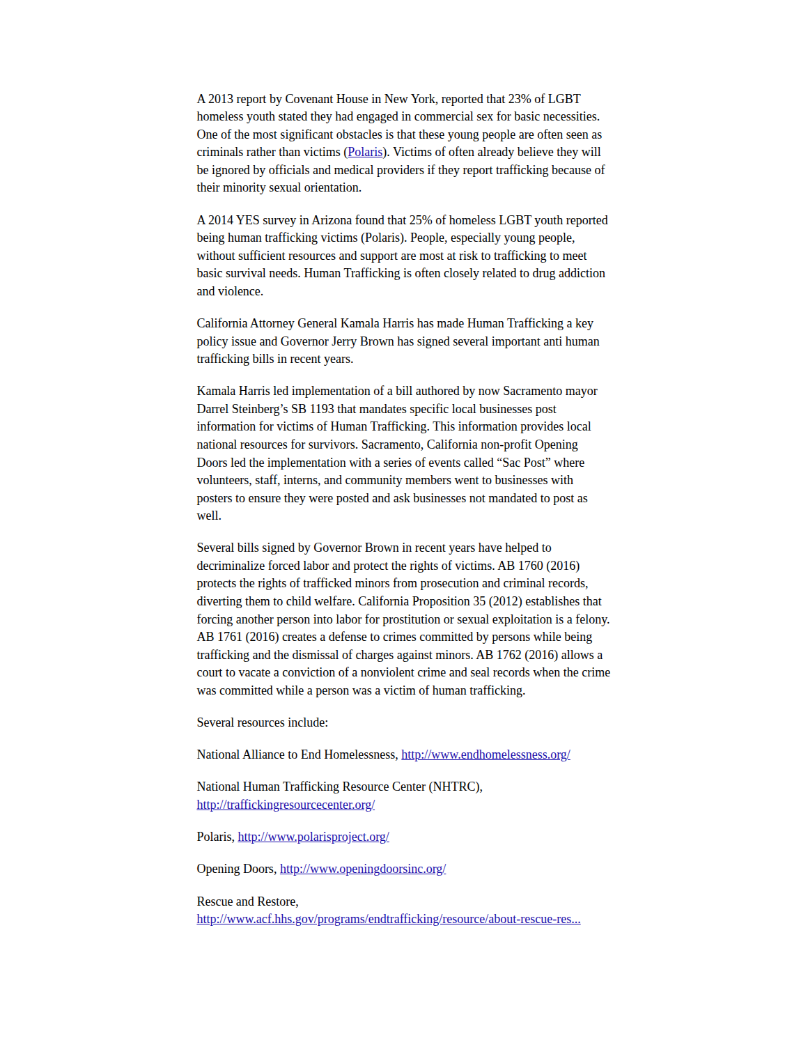A 2013 report by Covenant House in New York, reported that 23% of LGBT homeless youth stated they had engaged in commercial sex for basic necessities. One of the most significant obstacles is that these young people are often seen as criminals rather than victims (Polaris). Victims of often already believe they will be ignored by officials and medical providers if they report trafficking because of their minority sexual orientation.
A 2014 YES survey in Arizona found that 25% of homeless LGBT youth reported being human trafficking victims (Polaris). People, especially young people, without sufficient resources and support are most at risk to trafficking to meet basic survival needs. Human Trafficking is often closely related to drug addiction and violence.
California Attorney General Kamala Harris has made Human Trafficking a key policy issue and Governor Jerry Brown has signed several important anti human trafficking bills in recent years.
Kamala Harris led implementation of a bill authored by now Sacramento mayor Darrel Steinberg’s SB 1193 that mandates specific local businesses post information for victims of Human Trafficking. This information provides local national resources for survivors. Sacramento, California non-profit Opening Doors led the implementation with a series of events called “Sac Post” where volunteers, staff, interns, and community members went to businesses with posters to ensure they were posted and ask businesses not mandated to post as well.
Several bills signed by Governor Brown in recent years have helped to decriminalize forced labor and protect the rights of victims. AB 1760 (2016) protects the rights of trafficked minors from prosecution and criminal records, diverting them to child welfare. California Proposition 35 (2012) establishes that forcing another person into labor for prostitution or sexual exploitation is a felony. AB 1761 (2016) creates a defense to crimes committed by persons while being trafficking and the dismissal of charges against minors. AB 1762 (2016) allows a court to vacate a conviction of a nonviolent crime and seal records when the crime was committed while a person was a victim of human trafficking.
Several resources include:
National Alliance to End Homelessness, http://www.endhomelessness.org/
National Human Trafficking Resource Center (NHTRC), http://traffickingresourcecenter.org/
Polaris, http://www.polarisproject.org/
Opening Doors, http://www.openingdoorsinc.org/
Rescue and Restore, http://www.acf.hhs.gov/programs/endtrafficking/resource/about-rescue-res...